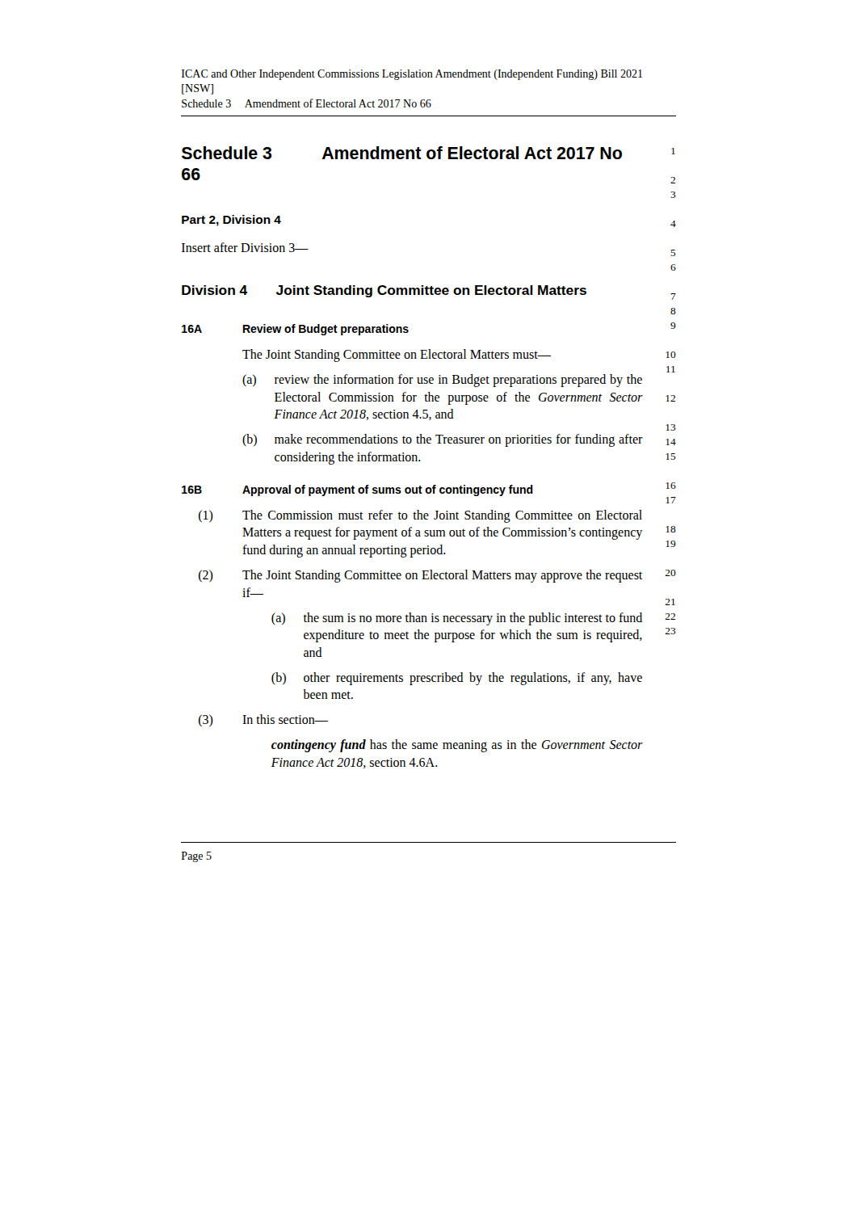ICAC and Other Independent Commissions Legislation Amendment (Independent Funding) Bill 2021 [NSW] Schedule 3 Amendment of Electoral Act 2017 No 66
Schedule 3 Amendment of Electoral Act 2017 No 66
Part 2, Division 4
Insert after Division 3—
Division 4 Joint Standing Committee on Electoral Matters
16AReview of Budget preparations
The Joint Standing Committee on Electoral Matters must—
(a)
review the information for use in Budget preparations prepared by the Electoral Commission for the purpose of the Government Sector Finance Act 2018, section 4.5, and
(b)
make recommendations to the Treasurer on priorities for funding after considering the information.
16BApproval of payment of sums out of contingency fund
(1)
The Commission must refer to the Joint Standing Committee on Electoral Matters a request for payment of a sum out of the Commission’s contingency fund during an annual reporting period.
(2)
The Joint Standing Committee on Electoral Matters may approve the request if—
(a)
the sum is no more than is necessary in the public interest to fund expenditure to meet the purpose for which the sum is required, and
(b)
other requirements prescribed by the regulations, if any, have been met.
(3)
In this section—
contingency fund has the same meaning as in the Government Sector Finance Act 2018, section 4.6A.
1 2 3 4 5 6 7 8 9 10 11 12 13 14 15 16 17 18 19 20 21 22 23
Page 5